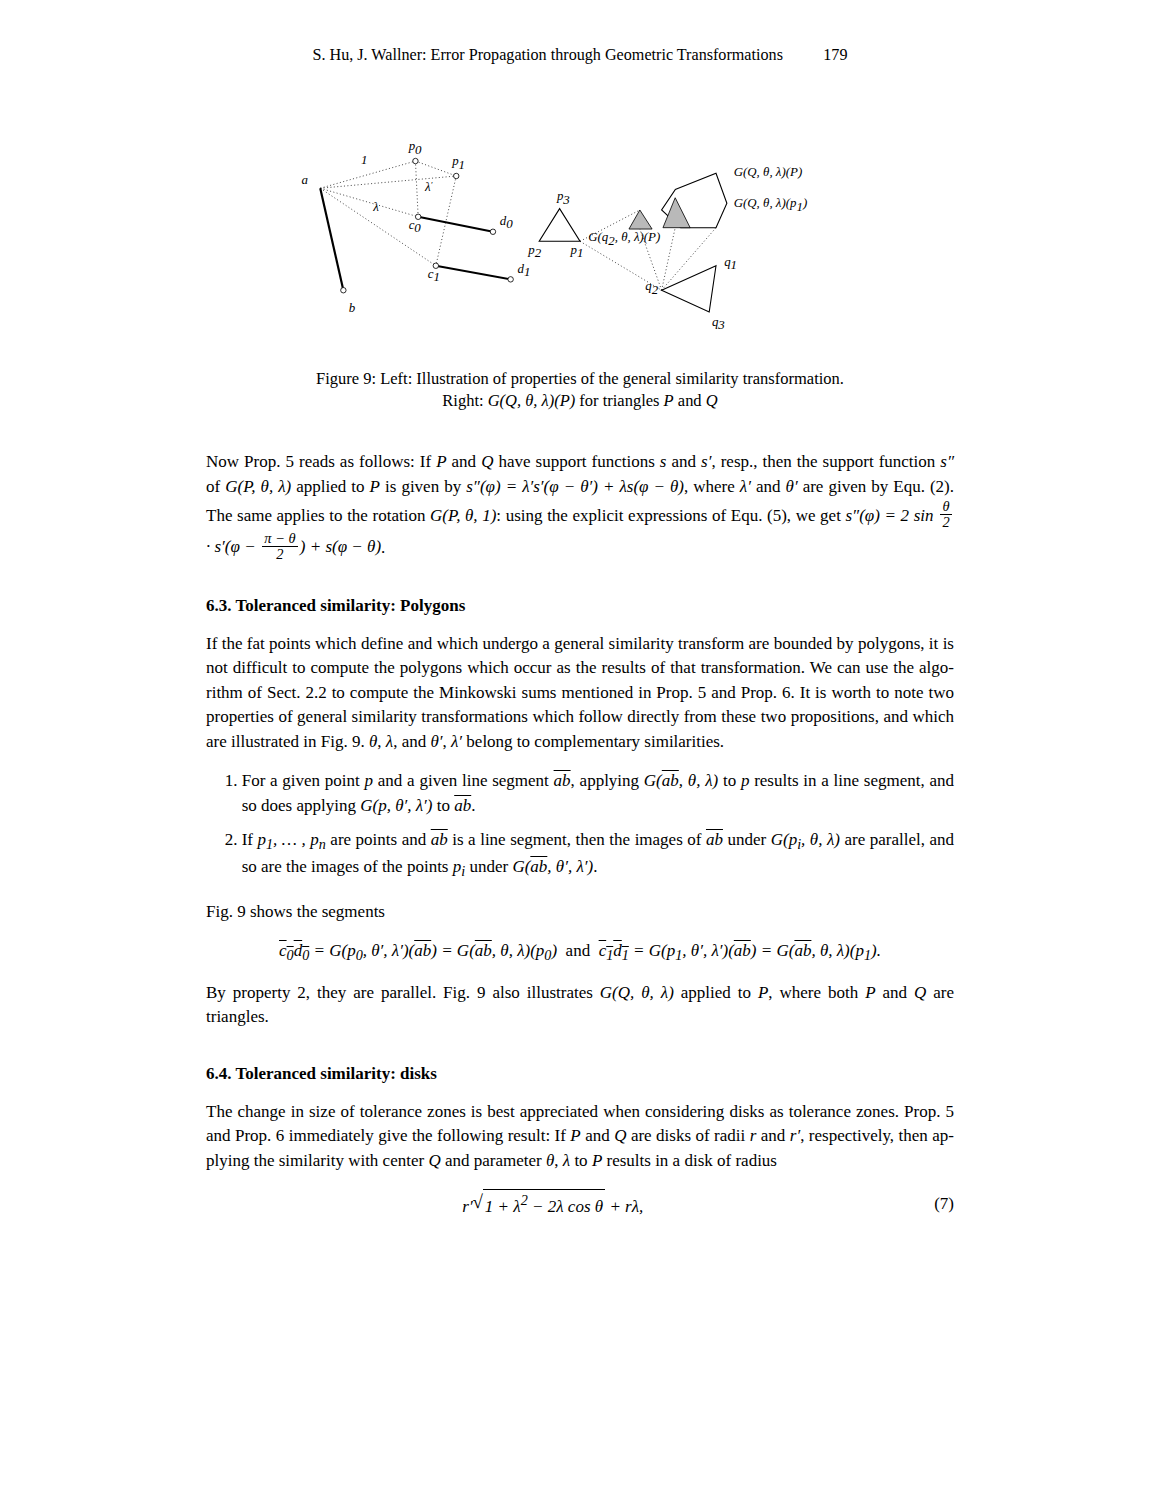S. Hu, J. Wallner: Error Propagation through Geometric Transformations 179
a b 1 λ λ′ p0 p1 c0 c1 d0 d1 p3 p2 p1 q1 q2 q3 G(Q, θ, λ)(P) G(Q, θ, λ)(p1) G(q2, θ, λ)(P)
Figure 9: Left: Illustration of properties of the general similarity transformation.
Right: G(Q, θ, λ)(P) for triangles P and Q
Now Prop. 5 reads as follows: If P and Q have support functions s and s′, resp., then the support function s″ of G(P, θ, λ) applied to P is given by s″(φ) = λ′s′(φ − θ′) + λs(φ − θ), where λ′ and θ′ are given by Equ. (2). The same applies to the rotation G(P, θ, 1): using the explicit expressions of Equ. (5), we get s″(φ) = 2 sin θ 2 · s′(φ − π − θ 2) + s(φ − θ).
6.3. Toleranced similarity: Polygons
If the fat points which define and which undergo a general similarity transform are bounded by polygons, it is not difficult to compute the polygons which occur as the results of that transformation. We can use the algorithm of Sect. 2.2 to compute the Minkowski sums mentioned in Prop. 5 and Prop. 6. It is worth to note two properties of general similarity transformations which follow directly from these two propositions, and which are illustrated in Fig. 9. θ, λ, and θ′, λ′ belong to complementary similarities.
For a given point p and a given line segment ab, applying G(ab, θ, λ) to p results in a line segment, and so does applying G(p, θ′, λ′) to ab.
If p1, … , pn are points and ab is a line segment, then the images of ab under G(pi, θ, λ) are parallel, and so are the images of the points pi under G(ab, θ′, λ′).
Fig. 9 shows the segments
c0d0 = G(p0, θ′, λ′)(ab) = G(ab, θ, λ)(p0) and c1d1 = G(p1, θ′, λ′)(ab) = G(ab, θ, λ)(p1).
By property 2, they are parallel. Fig. 9 also illustrates G(Q, θ, λ) applied to P, where both P and Q are triangles.
6.4. Toleranced similarity: disks
The change in size of tolerance zones is best appreciated when considering disks as tolerance zones. Prop. 5 and Prop. 6 immediately give the following result: If P and Q are disks of radii r and r′, respectively, then applying the similarity with center Q and parameter θ, λ to P results in a disk of radius
r′1 + λ2 − 2λ cos θ + rλ, (7)